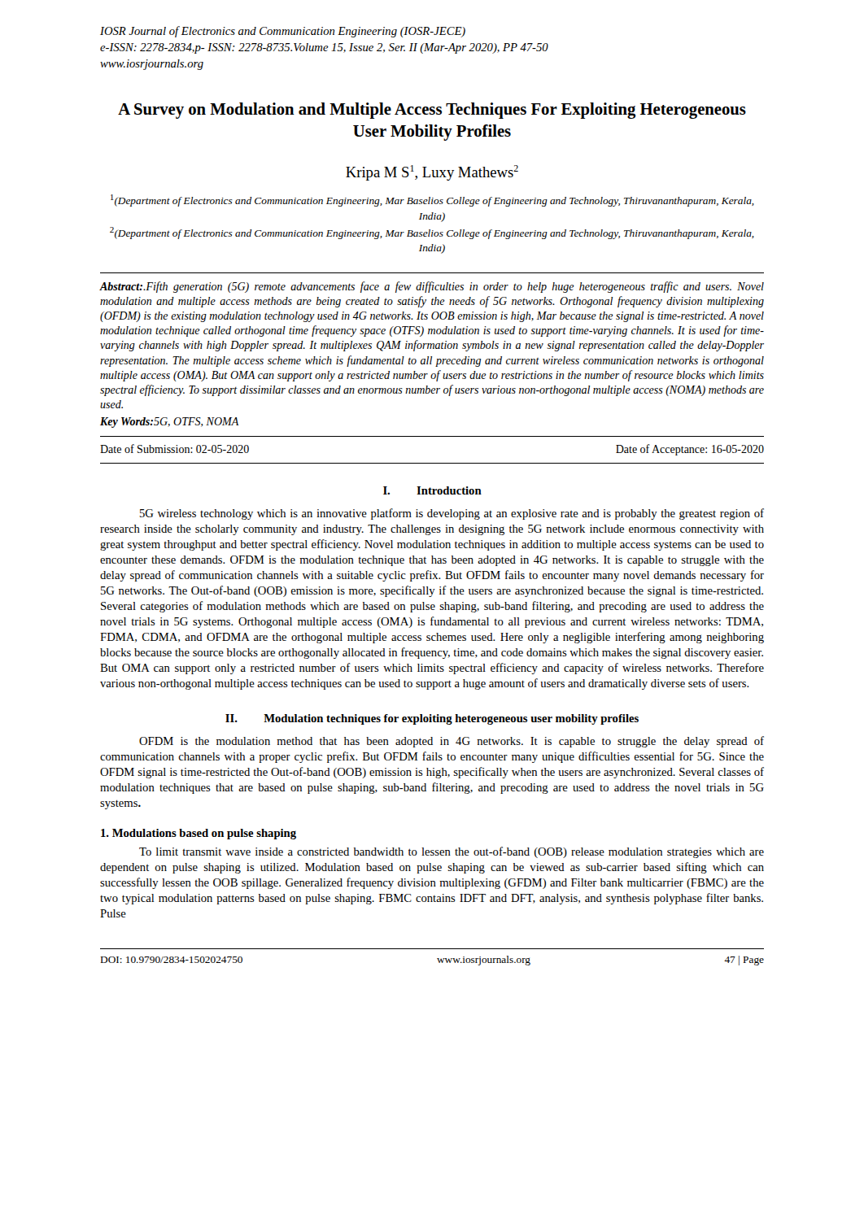IOSR Journal of Electronics and Communication Engineering (IOSR-JECE)
e-ISSN: 2278-2834,p- ISSN: 2278-8735.Volume 15, Issue 2, Ser. II (Mar-Apr 2020), PP 47-50
www.iosrjournals.org
A Survey on Modulation and Multiple Access Techniques For Exploiting Heterogeneous User Mobility Profiles
Kripa M S1, Luxy Mathews2
1(Department of Electronics and Communication Engineering, Mar Baselios College of Engineering and Technology, Thiruvananthapuram, Kerala, India)
2(Department of Electronics and Communication Engineering, Mar Baselios College of Engineering and Technology, Thiruvananthapuram, Kerala, India)
Abstract:.Fifth generation (5G) remote advancements face a few difficulties in order to help huge heterogeneous traffic and users. Novel modulation and multiple access methods are being created to satisfy the needs of 5G networks. Orthogonal frequency division multiplexing (OFDM) is the existing modulation technology used in 4G networks. Its OOB emission is high, Mar because the signal is time-restricted. A novel modulation technique called orthogonal time frequency space (OTFS) modulation is used to support time-varying channels. It is used for time-varying channels with high Doppler spread. It multiplexes QAM information symbols in a new signal representation called the delay-Doppler representation. The multiple access scheme which is fundamental to all preceding and current wireless communication networks is orthogonal multiple access (OMA). But OMA can support only a restricted number of users due to restrictions in the number of resource blocks which limits spectral efficiency. To support dissimilar classes and an enormous number of users various non-orthogonal multiple access (NOMA) methods are used.
Key Words: 5G, OTFS, NOMA
Date of Submission: 02-05-2020 Date of Acceptance: 16-05-2020
I. Introduction
5G wireless technology which is an innovative platform is developing at an explosive rate and is probably the greatest region of research inside the scholarly community and industry. The challenges in designing the 5G network include enormous connectivity with great system throughput and better spectral efficiency. Novel modulation techniques in addition to multiple access systems can be used to encounter these demands. OFDM is the modulation technique that has been adopted in 4G networks. It is capable to struggle with the delay spread of communication channels with a suitable cyclic prefix. But OFDM fails to encounter many novel demands necessary for 5G networks. The Out-of-band (OOB) emission is more, specifically if the users are asynchronized because the signal is time-restricted. Several categories of modulation methods which are based on pulse shaping, sub-band filtering, and precoding are used to address the novel trials in 5G systems. Orthogonal multiple access (OMA) is fundamental to all previous and current wireless networks: TDMA, FDMA, CDMA, and OFDMA are the orthogonal multiple access schemes used. Here only a negligible interfering among neighboring blocks because the source blocks are orthogonally allocated in frequency, time, and code domains which makes the signal discovery easier. But OMA can support only a restricted number of users which limits spectral efficiency and capacity of wireless networks. Therefore various non-orthogonal multiple access techniques can be used to support a huge amount of users and dramatically diverse sets of users.
II. Modulation techniques for exploiting heterogeneous user mobility profiles
OFDM is the modulation method that has been adopted in 4G networks. It is capable to struggle the delay spread of communication channels with a proper cyclic prefix. But OFDM fails to encounter many unique difficulties essential for 5G. Since the OFDM signal is time-restricted the Out-of-band (OOB) emission is high, specifically when the users are asynchronized. Several classes of modulation techniques that are based on pulse shaping, sub-band filtering, and precoding are used to address the novel trials in 5G systems.
1. Modulations based on pulse shaping
To limit transmit wave inside a constricted bandwidth to lessen the out-of-band (OOB) release modulation strategies which are dependent on pulse shaping is utilized. Modulation based on pulse shaping can be viewed as sub-carrier based sifting which can successfully lessen the OOB spillage. Generalized frequency division multiplexing (GFDM) and Filter bank multicarrier (FBMC) are the two typical modulation patterns based on pulse shaping. FBMC contains IDFT and DFT, analysis, and synthesis polyphase filter banks. Pulse
DOI: 10.9790/2834-1502024750 www.iosrjournals.org 47 | Page